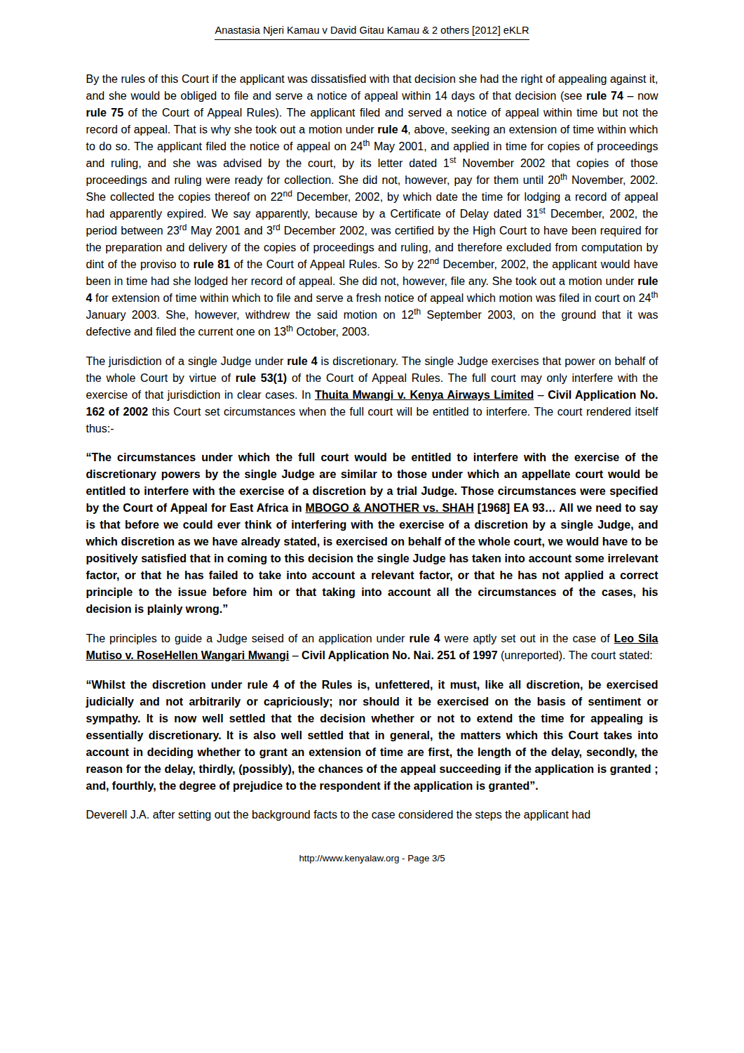Anastasia Njeri Kamau v David Gitau Kamau & 2 others [2012] eKLR
By the rules of this Court if the applicant was dissatisfied with that decision she had the right of appealing against it, and she would be obliged to file and serve a notice of appeal within 14 days of that decision (see rule 74 – now rule 75 of the Court of Appeal Rules). The applicant filed and served a notice of appeal within time but not the record of appeal. That is why she took out a motion under rule 4, above, seeking an extension of time within which to do so. The applicant filed the notice of appeal on 24th May 2001, and applied in time for copies of proceedings and ruling, and she was advised by the court, by its letter dated 1st November 2002 that copies of those proceedings and ruling were ready for collection. She did not, however, pay for them until 20th November, 2002. She collected the copies thereof on 22nd December, 2002, by which date the time for lodging a record of appeal had apparently expired. We say apparently, because by a Certificate of Delay dated 31st December, 2002, the period between 23rd May 2001 and 3rd December 2002, was certified by the High Court to have been required for the preparation and delivery of the copies of proceedings and ruling, and therefore excluded from computation by dint of the proviso to rule 81 of the Court of Appeal Rules. So by 22nd December, 2002, the applicant would have been in time had she lodged her record of appeal. She did not, however, file any. She took out a motion under rule 4 for extension of time within which to file and serve a fresh notice of appeal which motion was filed in court on 24th January 2003. She, however, withdrew the said motion on 12th September 2003, on the ground that it was defective and filed the current one on 13th October, 2003.
The jurisdiction of a single Judge under rule 4 is discretionary. The single Judge exercises that power on behalf of the whole Court by virtue of rule 53(1) of the Court of Appeal Rules. The full court may only interfere with the exercise of that jurisdiction in clear cases. In Thuita Mwangi v. Kenya Airways Limited – Civil Application No. 162 of 2002 this Court set circumstances when the full court will be entitled to interfere. The court rendered itself thus:-
“The circumstances under which the full court would be entitled to interfere with the exercise of the discretionary powers by the single Judge are similar to those under which an appellate court would be entitled to interfere with the exercise of a discretion by a trial Judge. Those circumstances were specified by the Court of Appeal for East Africa in MBOGO & ANOTHER vs. SHAH [1968] EA 93… All we need to say is that before we could ever think of interfering with the exercise of a discretion by a single Judge, and which discretion as we have already stated, is exercised on behalf of the whole court, we would have to be positively satisfied that in coming to this decision the single Judge has taken into account some irrelevant factor, or that he has failed to take into account a relevant factor, or that he has not applied a correct principle to the issue before him or that taking into account all the circumstances of the cases, his decision is plainly wrong.”
The principles to guide a Judge seised of an application under rule 4 were aptly set out in the case of Leo Sila Mutiso v. RoseHellen Wangari Mwangi – Civil Application No. Nai. 251 of 1997 (unreported). The court stated:
“Whilst the discretion under rule 4 of the Rules is, unfettered, it must, like all discretion, be exercised judicially and not arbitrarily or capriciously; nor should it be exercised on the basis of sentiment or sympathy. It is now well settled that the decision whether or not to extend the time for appealing is essentially discretionary. It is also well settled that in general, the matters which this Court takes into account in deciding whether to grant an extension of time are first, the length of the delay, secondly, the reason for the delay, thirdly, (possibly), the chances of the appeal succeeding if the application is granted ; and, fourthly, the degree of prejudice to the respondent if the application is granted”.
Deverell J.A. after setting out the background facts to the case considered the steps the applicant had
http://www.kenyalaw.org - Page 3/5